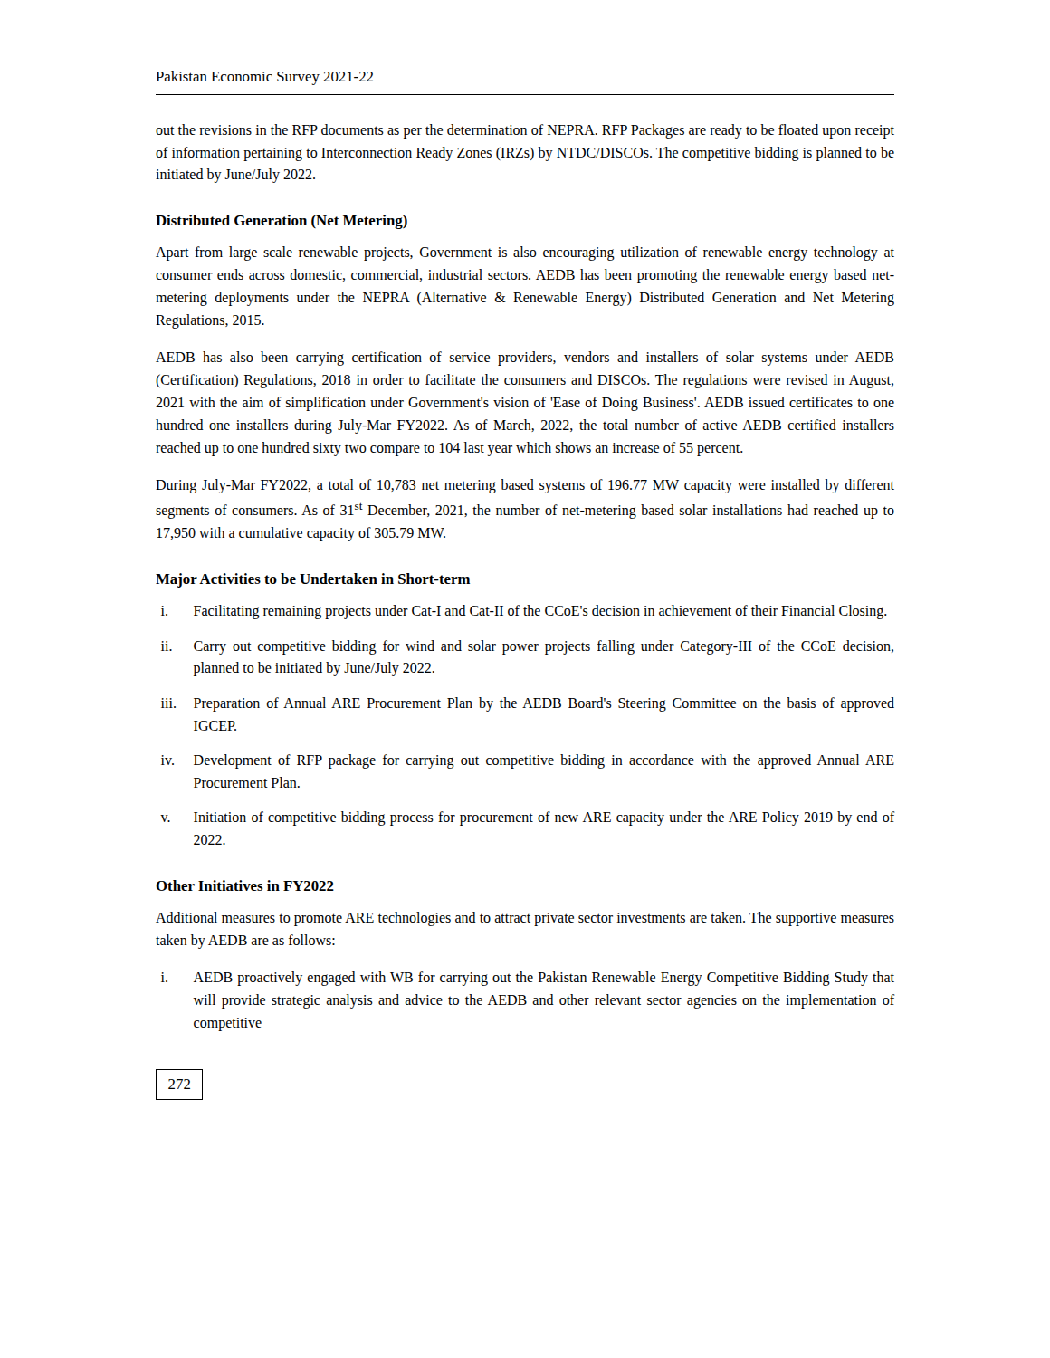Pakistan Economic Survey 2021-22
out the revisions in the RFP documents as per the determination of NEPRA. RFP Packages are ready to be floated upon receipt of information pertaining to Interconnection Ready Zones (IRZs) by NTDC/DISCOs. The competitive bidding is planned to be initiated by June/July 2022.
Distributed Generation (Net Metering)
Apart from large scale renewable projects, Government is also encouraging utilization of renewable energy technology at consumer ends across domestic, commercial, industrial sectors. AEDB has been promoting the renewable energy based net-metering deployments under the NEPRA (Alternative & Renewable Energy) Distributed Generation and Net Metering Regulations, 2015.
AEDB has also been carrying certification of service providers, vendors and installers of solar systems under AEDB (Certification) Regulations, 2018 in order to facilitate the consumers and DISCOs. The regulations were revised in August, 2021 with the aim of simplification under Government's vision of 'Ease of Doing Business'. AEDB issued certificates to one hundred one installers during July-Mar FY2022. As of March, 2022, the total number of active AEDB certified installers reached up to one hundred sixty two compare to 104 last year which shows an increase of 55 percent.
During July-Mar FY2022, a total of 10,783 net metering based systems of 196.77 MW capacity were installed by different segments of consumers. As of 31st December, 2021, the number of net-metering based solar installations had reached up to 17,950 with a cumulative capacity of 305.79 MW.
Major Activities to be Undertaken in Short-term
Facilitating remaining projects under Cat-I and Cat-II of the CCoE's decision in achievement of their Financial Closing.
Carry out competitive bidding for wind and solar power projects falling under Category-III of the CCoE decision, planned to be initiated by June/July 2022.
Preparation of Annual ARE Procurement Plan by the AEDB Board's Steering Committee on the basis of approved IGCEP.
Development of RFP package for carrying out competitive bidding in accordance with the approved Annual ARE Procurement Plan.
Initiation of competitive bidding process for procurement of new ARE capacity under the ARE Policy 2019 by end of 2022.
Other Initiatives in FY2022
Additional measures to promote ARE technologies and to attract private sector investments are taken. The supportive measures taken by AEDB are as follows:
AEDB proactively engaged with WB for carrying out the Pakistan Renewable Energy Competitive Bidding Study that will provide strategic analysis and advice to the AEDB and other relevant sector agencies on the implementation of competitive
272